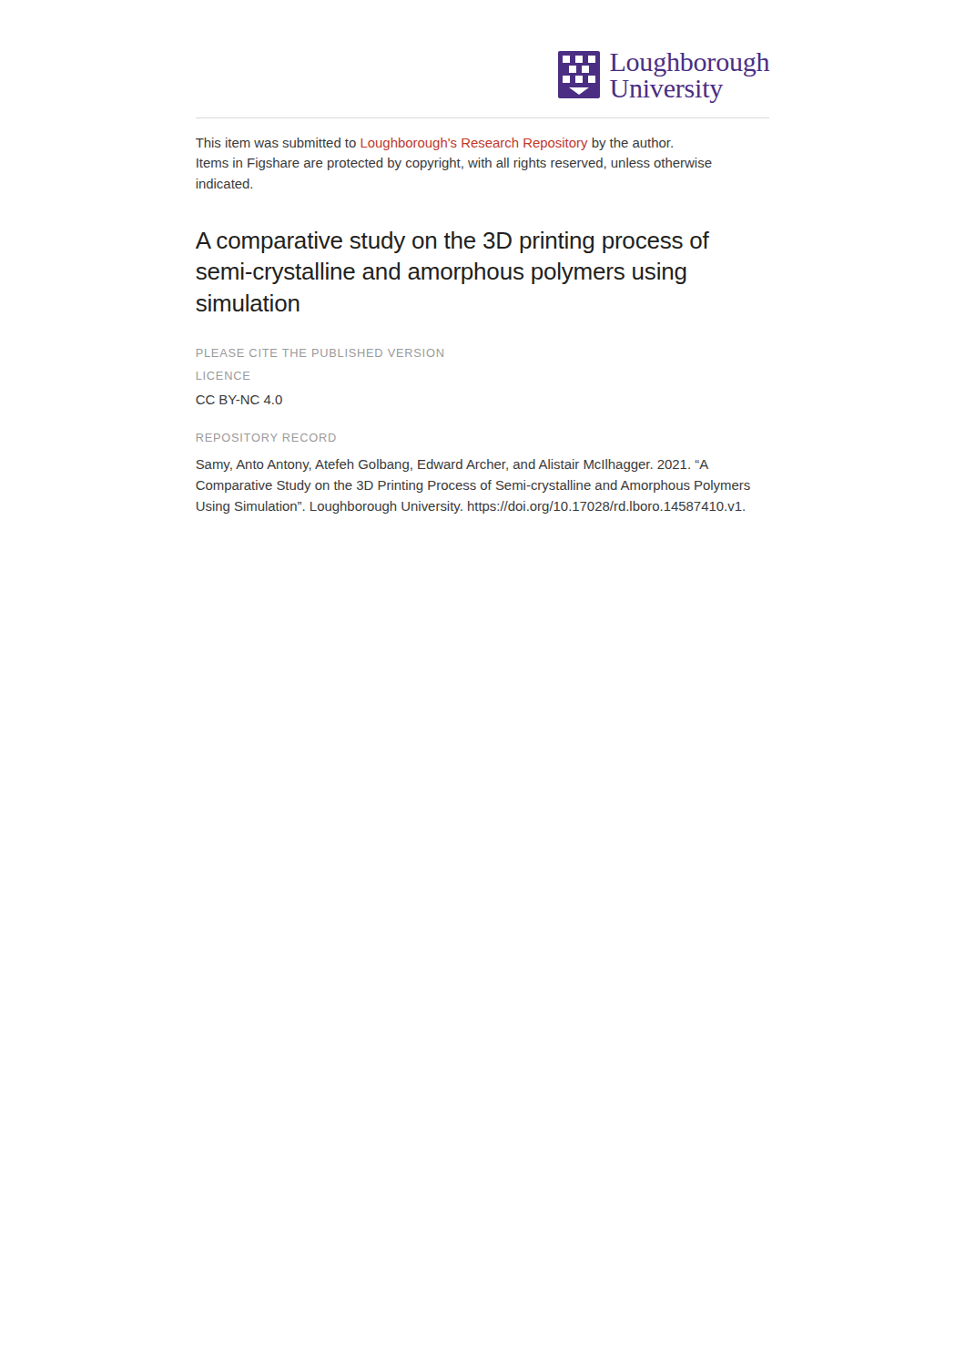Loughborough University
This item was submitted to Loughborough's Research Repository by the author.
Items in Figshare are protected by copyright, with all rights reserved, unless otherwise indicated.
A comparative study on the 3D printing process of semi-crystalline and amorphous polymers using simulation
Please cite the published version
Licence
CC BY-NC 4.0
Repository record
Samy, Anto Antony, Atefeh Golbang, Edward Archer, and Alistair McIlhagger. 2021. “A Comparative Study on the 3D Printing Process of Semi-crystalline and Amorphous Polymers Using Simulation”. Loughborough University. https://doi.org/10.17028/rd.lboro.14587410.v1.